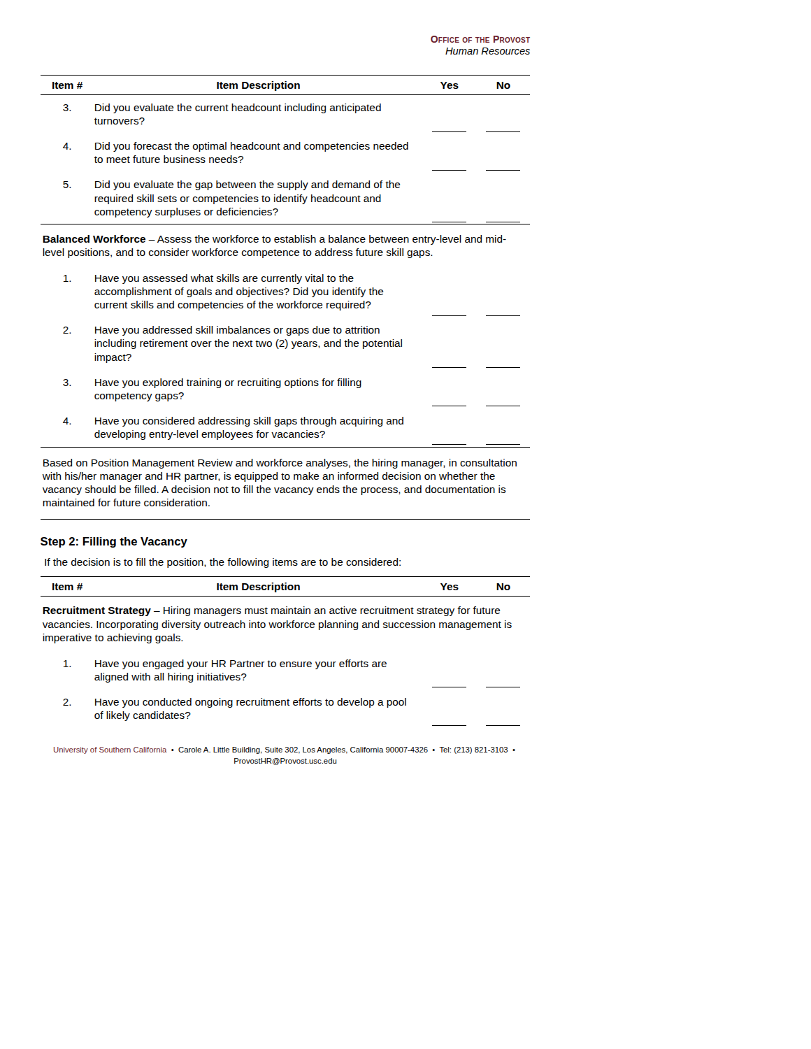Office of the Provost
Human Resources
| Item # | Item Description | Yes | No |
| 3. | Did you evaluate the current headcount including anticipated turnovers? | | |
| 4. | Did you forecast the optimal headcount and competencies needed to meet future business needs? | | |
| 5. | Did you evaluate the gap between the supply and demand of the required skill sets or competencies to identify headcount and competency surpluses or deficiencies? | | |
| Balanced Workforce – Assess the workforce to establish a balance between entry-level and mid-level positions, and to consider workforce competence to address future skill gaps. |
| 1. | Have you assessed what skills are currently vital to the accomplishment of goals and objectives? Did you identify the current skills and competencies of the workforce required? | | |
| 2. | Have you addressed skill imbalances or gaps due to attrition including retirement over the next two (2) years, and the potential impact? | | |
| 3. | Have you explored training or recruiting options for filling competency gaps? | | |
| 4. | Have you considered addressing skill gaps through acquiring and developing entry-level employees for vacancies? | | |
| Based on Position Management Review and workforce analyses, the hiring manager, in consultation with his/her manager and HR partner, is equipped to make an informed decision on whether the vacancy should be filled. A decision not to fill the vacancy ends the process, and documentation is maintained for future consideration. |
Step 2: Filling the Vacancy
If the decision is to fill the position, the following items are to be considered:
| Item # | Item Description | Yes | No |
| Recruitment Strategy – Hiring managers must maintain an active recruitment strategy for future vacancies. Incorporating diversity outreach into workforce planning and succession management is imperative to achieving goals. |
| 1. | Have you engaged your HR Partner to ensure your efforts are aligned with all hiring initiatives? | | |
| 2. | Have you conducted ongoing recruitment efforts to develop a pool of likely candidates? | | |
University of Southern California • Carole A. Little Building, Suite 302, Los Angeles, California 90007-4326 • Tel: (213) 821-3103 • ProvostHR@Provost.usc.edu